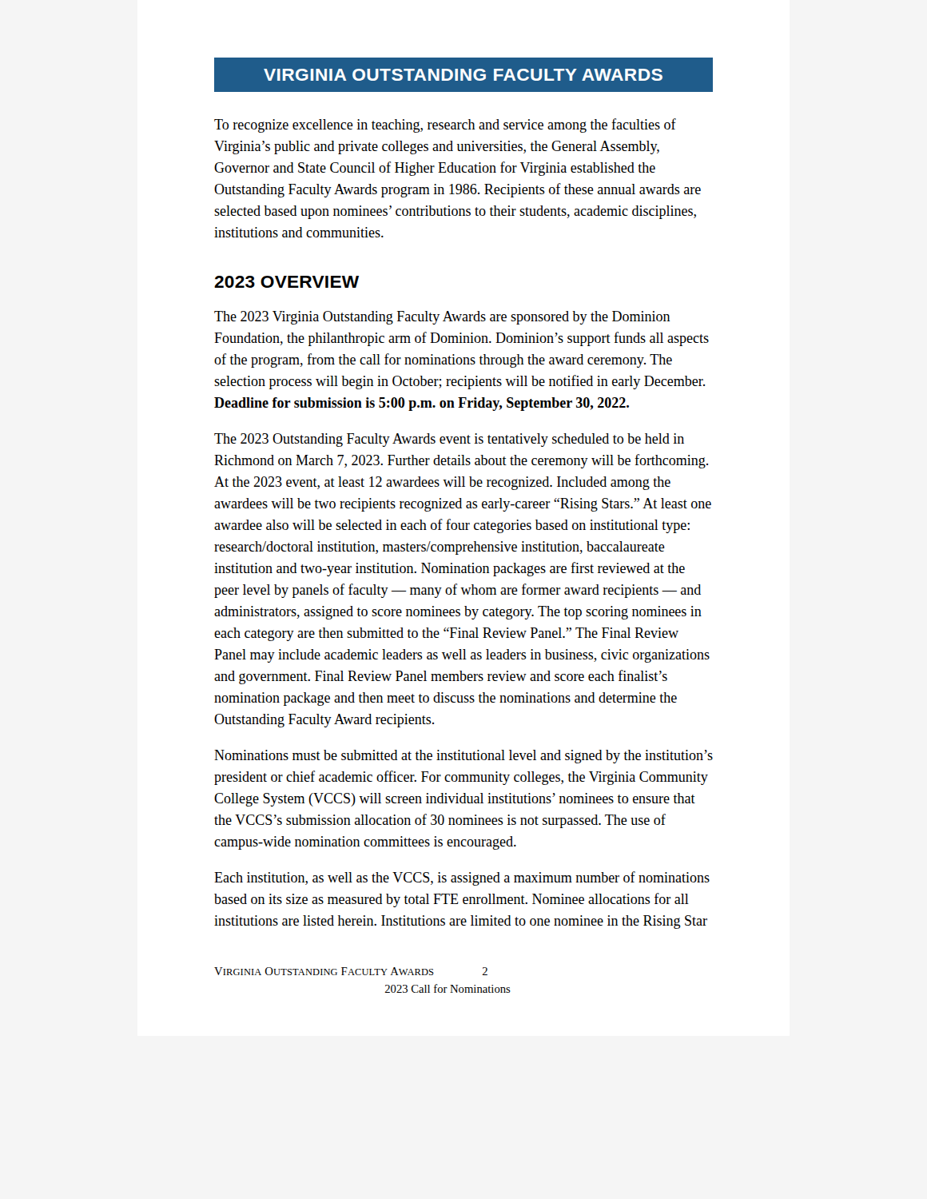VIRGINIA OUTSTANDING FACULTY AWARDS
To recognize excellence in teaching, research and service among the faculties of Virginia’s public and private colleges and universities, the General Assembly, Governor and State Council of Higher Education for Virginia established the Outstanding Faculty Awards program in 1986. Recipients of these annual awards are selected based upon nominees’ contributions to their students, academic disciplines, institutions and communities.
2023 OVERVIEW
The 2023 Virginia Outstanding Faculty Awards are sponsored by the Dominion Foundation, the philanthropic arm of Dominion. Dominion’s support funds all aspects of the program, from the call for nominations through the award ceremony. The selection process will begin in October; recipients will be notified in early December. Deadline for submission is 5:00 p.m. on Friday, September 30, 2022.
The 2023 Outstanding Faculty Awards event is tentatively scheduled to be held in Richmond on March 7, 2023. Further details about the ceremony will be forthcoming. At the 2023 event, at least 12 awardees will be recognized. Included among the awardees will be two recipients recognized as early-career “Rising Stars.” At least one awardee also will be selected in each of four categories based on institutional type: research/doctoral institution, masters/comprehensive institution, baccalaureate institution and two-year institution. Nomination packages are first reviewed at the peer level by panels of faculty — many of whom are former award recipients — and administrators, assigned to score nominees by category. The top scoring nominees in each category are then submitted to the “Final Review Panel.” The Final Review Panel may include academic leaders as well as leaders in business, civic organizations and government. Final Review Panel members review and score each finalist’s nomination package and then meet to discuss the nominations and determine the Outstanding Faculty Award recipients.
Nominations must be submitted at the institutional level and signed by the institution’s president or chief academic officer. For community colleges, the Virginia Community College System (VCCS) will screen individual institutions’ nominees to ensure that the VCCS’s submission allocation of 30 nominees is not surpassed. The use of campus-wide nomination committees is encouraged.
Each institution, as well as the VCCS, is assigned a maximum number of nominations based on its size as measured by total FTE enrollment. Nominee allocations for all institutions are listed herein. Institutions are limited to one nominee in the Rising Star
VIRGINIA OUTSTANDING FACULTY AWARDS 2
2023 Call for Nominations